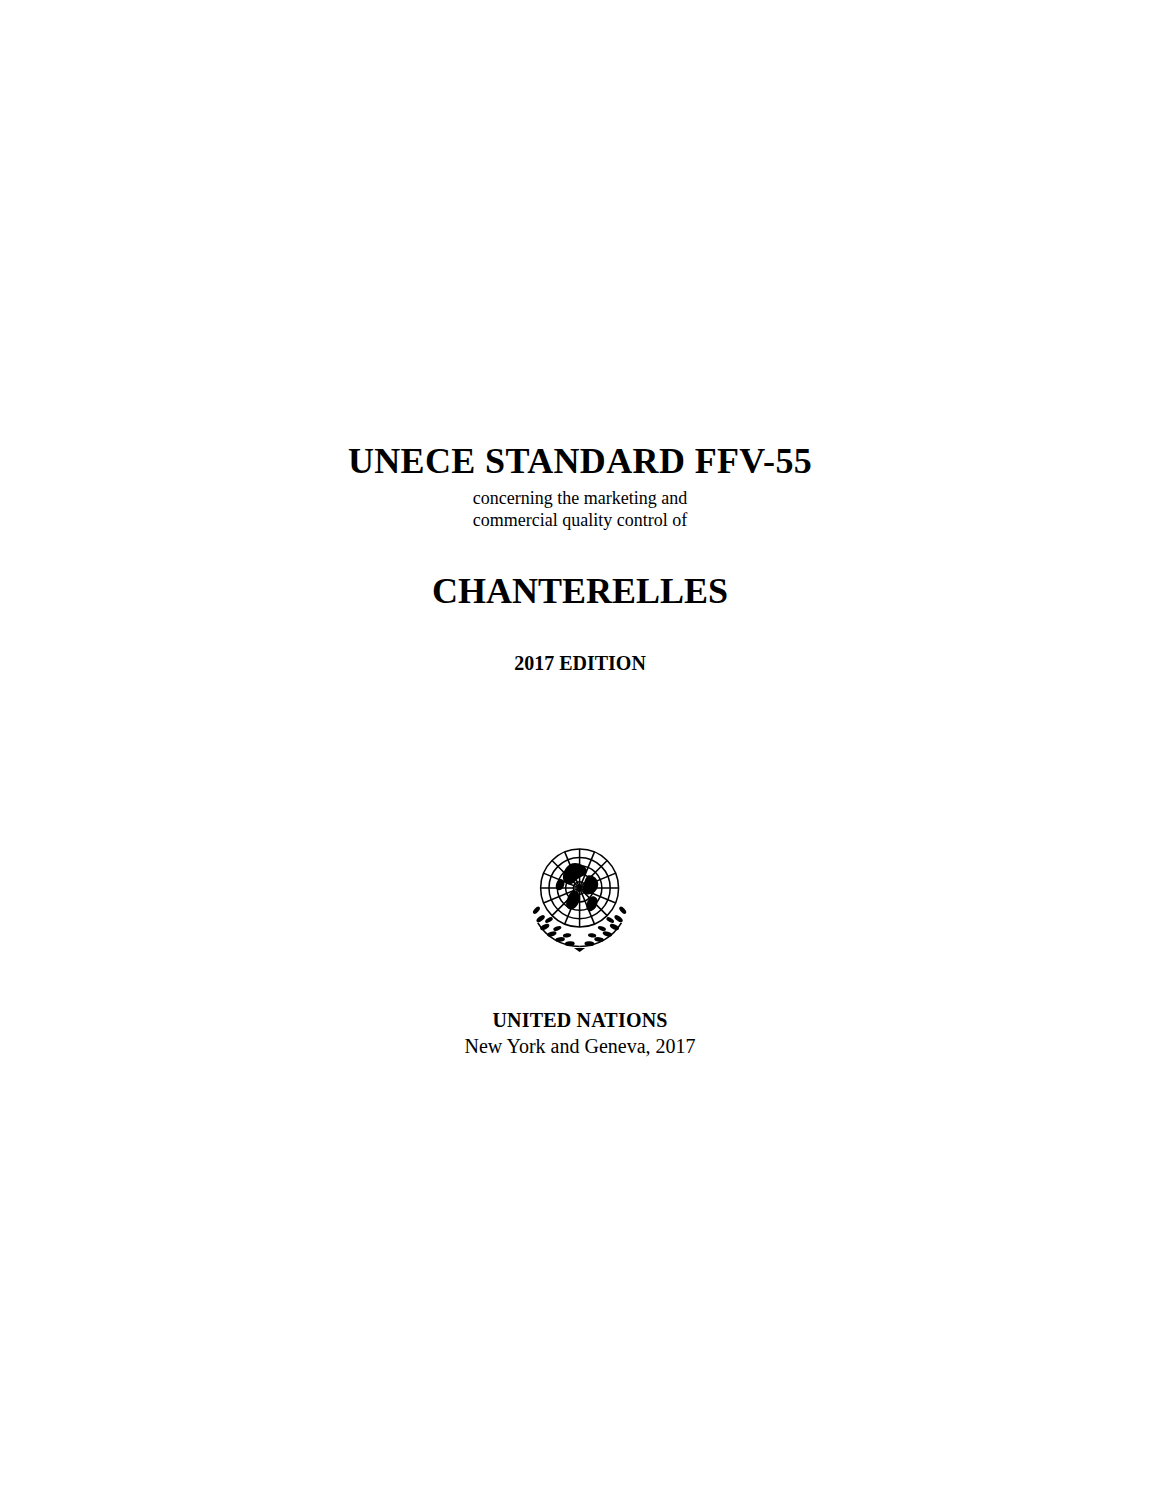UNECE STANDARD FFV-55
concerning the marketing and
commercial quality control of
CHANTERELLES
2017 EDITION
UNITED NATIONS
New York and Geneva, 2017